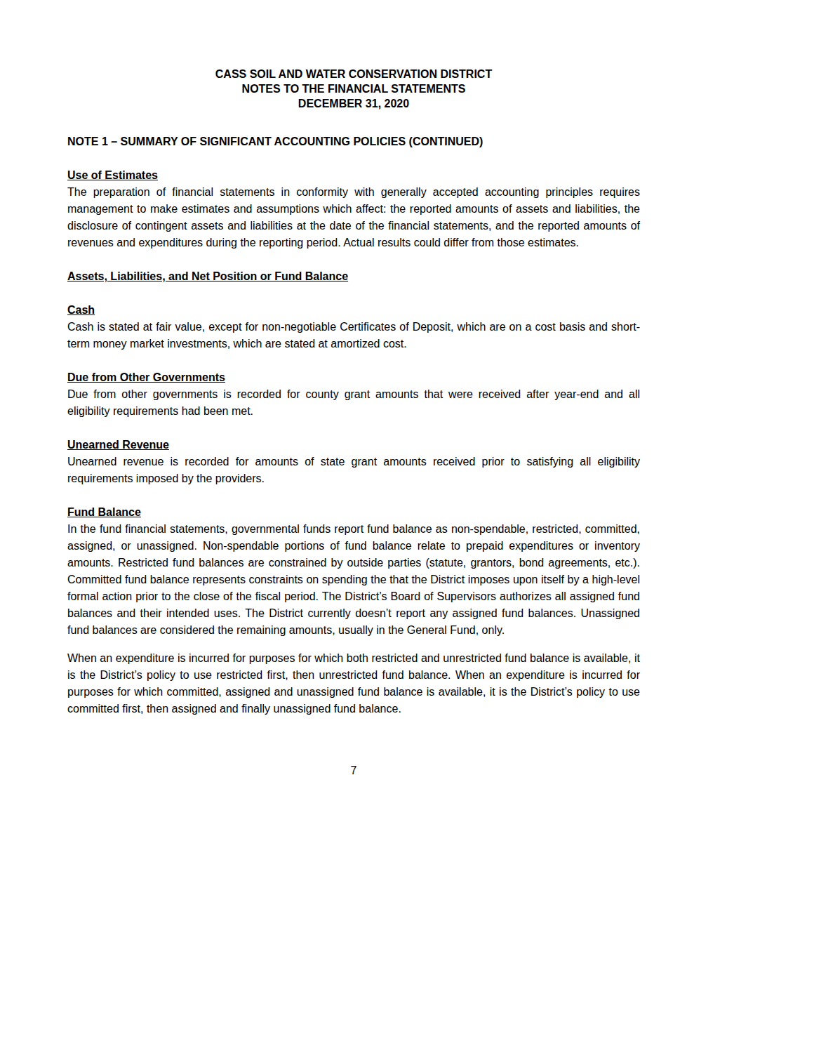CASS SOIL AND WATER CONSERVATION DISTRICT
NOTES TO THE FINANCIAL STATEMENTS
DECEMBER 31, 2020
NOTE 1 – SUMMARY OF SIGNIFICANT ACCOUNTING POLICIES (CONTINUED)
Use of Estimates
The preparation of financial statements in conformity with generally accepted accounting principles requires management to make estimates and assumptions which affect: the reported amounts of assets and liabilities, the disclosure of contingent assets and liabilities at the date of the financial statements, and the reported amounts of revenues and expenditures during the reporting period. Actual results could differ from those estimates.
Assets, Liabilities, and Net Position or Fund Balance
Cash
Cash is stated at fair value, except for non-negotiable Certificates of Deposit, which are on a cost basis and short-term money market investments, which are stated at amortized cost.
Due from Other Governments
Due from other governments is recorded for county grant amounts that were received after year-end and all eligibility requirements had been met.
Unearned Revenue
Unearned revenue is recorded for amounts of state grant amounts received prior to satisfying all eligibility requirements imposed by the providers.
Fund Balance
In the fund financial statements, governmental funds report fund balance as non-spendable, restricted, committed, assigned, or unassigned. Non-spendable portions of fund balance relate to prepaid expenditures or inventory amounts. Restricted fund balances are constrained by outside parties (statute, grantors, bond agreements, etc.). Committed fund balance represents constraints on spending the that the District imposes upon itself by a high-level formal action prior to the close of the fiscal period. The District’s Board of Supervisors authorizes all assigned fund balances and their intended uses. The District currently doesn’t report any assigned fund balances. Unassigned fund balances are considered the remaining amounts, usually in the General Fund, only.
When an expenditure is incurred for purposes for which both restricted and unrestricted fund balance is available, it is the District’s policy to use restricted first, then unrestricted fund balance. When an expenditure is incurred for purposes for which committed, assigned and unassigned fund balance is available, it is the District’s policy to use committed first, then assigned and finally unassigned fund balance.
7